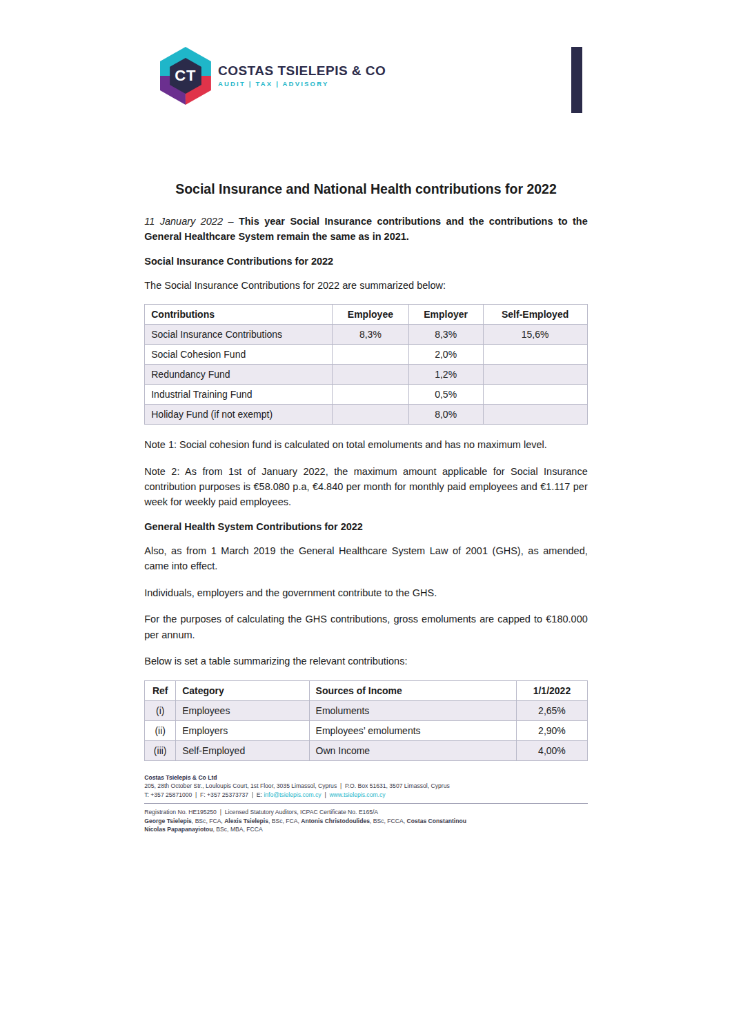CT
COSTAS TSIELEPIS & CO
AUDIT | TAX | ADVISORY
Social Insurance and National Health contributions for 2022
11 January 2022 – This year Social Insurance contributions and the contributions to the General Healthcare System remain the same as in 2021.
Social Insurance Contributions for 2022
The Social Insurance Contributions for 2022 are summarized below:
| Contributions | Employee | Employer | Self-Employed |
| --- | --- | --- | --- |
| Social Insurance Contributions | 8,3% | 8,3% | 15,6% |
| Social Cohesion Fund | | 2,0% | |
| Redundancy Fund | | 1,2% | |
| Industrial Training Fund | | 0,5% | |
| Holiday Fund (if not exempt) | | 8,0% | |
Note 1: Social cohesion fund is calculated on total emoluments and has no maximum level.
Note 2: As from 1st of January 2022, the maximum amount applicable for Social Insurance contribution purposes is €58.080 p.a, €4.840 per month for monthly paid employees and €1.117 per week for weekly paid employees.
General Health System Contributions for 2022
Also, as from 1 March 2019 the General Healthcare System Law of 2001 (GHS), as amended, came into effect.
Individuals, employers and the government contribute to the GHS.
For the purposes of calculating the GHS contributions, gross emoluments are capped to €180.000 per annum.
Below is set a table summarizing the relevant contributions:
| Ref | Category | Sources of Income | 1/1/2022 |
| --- | --- | --- | --- |
| (i) | Employees | Emoluments | 2,65% |
| (ii) | Employers | Employees’ emoluments | 2,90% |
| (iii) | Self-Employed | Own Income | 4,00% |
Costas Tsielepis & Co Ltd
205, 28th October Str., Louloupis Court, 1st Floor, 3035 Limassol, Cyprus | P.O. Box 51631, 3507 Limassol, Cyprus
T: +357 25871000 | F: +357 25373737 | E: info@tsielepis.com.cy | www.tsielepis.com.cy
Registration No. HE195250 | Licensed Statutory Auditors, ICPAC Certificate No. E165/A
George Tsielepis, BSc, FCA, Alexis Tsielepis, BSc, FCA, Antonis Christodoulides, BSc, FCCA, Costas Constantinou
Nicolas Papapanayiotou, BSc, MBA, FCCA